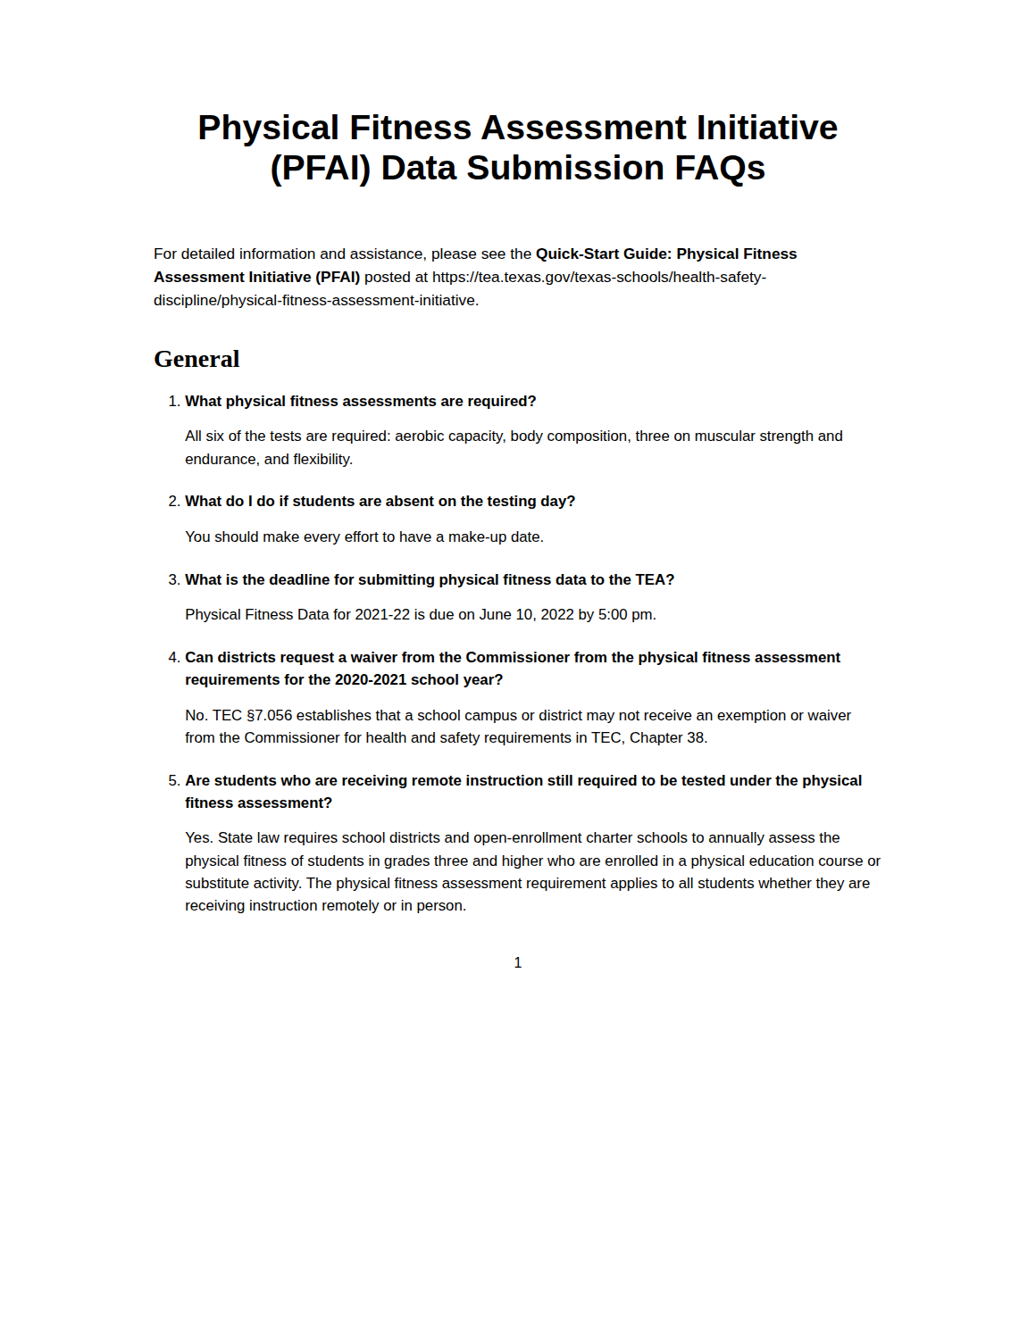Physical Fitness Assessment Initiative (PFAI) Data Submission FAQs
For detailed information and assistance, please see the Quick-Start Guide: Physical Fitness Assessment Initiative (PFAI) posted at https://tea.texas.gov/texas-schools/health-safety-discipline/physical-fitness-assessment-initiative.
General
What physical fitness assessments are required? All six of the tests are required: aerobic capacity, body composition, three on muscular strength and endurance, and flexibility.
What do I do if students are absent on the testing day? You should make every effort to have a make-up date.
What is the deadline for submitting physical fitness data to the TEA? Physical Fitness Data for 2021-22 is due on June 10, 2022 by 5:00 pm.
Can districts request a waiver from the Commissioner from the physical fitness assessment requirements for the 2020-2021 school year? No. TEC §7.056 establishes that a school campus or district may not receive an exemption or waiver from the Commissioner for health and safety requirements in TEC, Chapter 38.
Are students who are receiving remote instruction still required to be tested under the physical fitness assessment? Yes. State law requires school districts and open-enrollment charter schools to annually assess the physical fitness of students in grades three and higher who are enrolled in a physical education course or substitute activity. The physical fitness assessment requirement applies to all students whether they are receiving instruction remotely or in person.
1